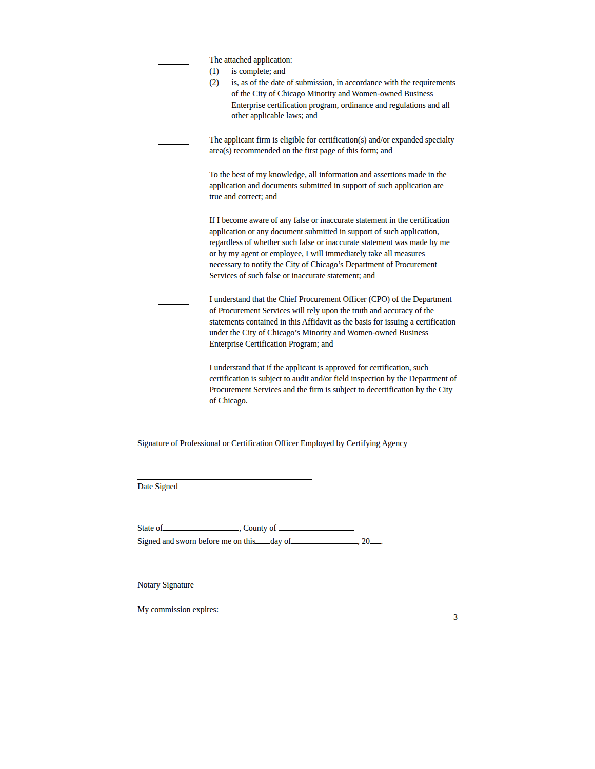The attached application:
(1)
is complete; and
(2)
is, as of the date of submission, in accordance with the requirements of the City of Chicago Minority and Women-owned Business Enterprise certification program, ordinance and regulations and all other applicable laws; and
The applicant firm is eligible for certification(s) and/or expanded specialty area(s) recommended on the first page of this form; and
To the best of my knowledge, all information and assertions made in the application and documents submitted in support of such application are true and correct; and
If I become aware of any false or inaccurate statement in the certification application or any document submitted in support of such application, regardless of whether such false or inaccurate statement was made by me or by my agent or employee, I will immediately take all measures necessary to notify the City of Chicago’s Department of Procurement Services of such false or inaccurate statement; and
I understand that the Chief Procurement Officer (CPO) of the Department of Procurement Services will rely upon the truth and accuracy of the statements contained in this Affidavit as the basis for issuing a certification under the City of Chicago’s Minority and Women-owned Business Enterprise Certification Program; and
I understand that if the applicant is approved for certification, such certification is subject to audit and/or field inspection by the Department of Procurement Services and the firm is subject to decertification by the City of Chicago.
Signature of Professional or Certification Officer Employed by Certifying Agency
Date Signed
State of , County of
Signed and sworn before me on this day of , 20 .
Notary Signature
My commission expires:
3